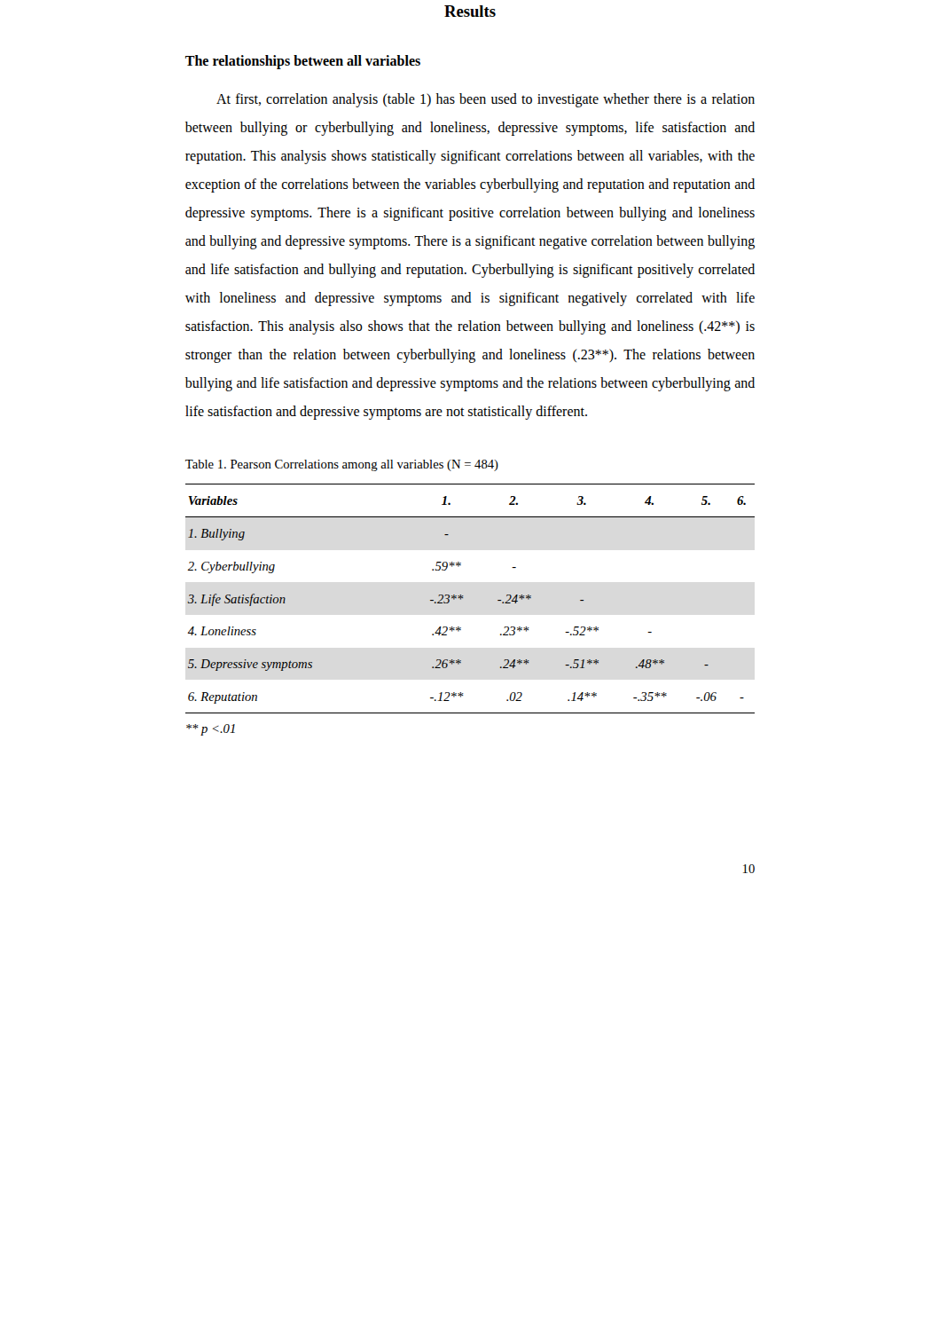Results
The relationships between all variables
At first, correlation analysis (table 1) has been used to investigate whether there is a relation between bullying or cyberbullying and loneliness, depressive symptoms, life satisfaction and reputation. This analysis shows statistically significant correlations between all variables, with the exception of the correlations between the variables cyberbullying and reputation and reputation and depressive symptoms. There is a significant positive correlation between bullying and loneliness and bullying and depressive symptoms. There is a significant negative correlation between bullying and life satisfaction and bullying and reputation. Cyberbullying is significant positively correlated with loneliness and depressive symptoms and is significant negatively correlated with life satisfaction. This analysis also shows that the relation between bullying and loneliness (.42**) is stronger than the relation between cyberbullying and loneliness (.23**). The relations between bullying and life satisfaction and depressive symptoms and the relations between cyberbullying and life satisfaction and depressive symptoms are not statistically different.
Table 1. Pearson Correlations among all variables (N = 484)
| Variables | 1. | 2. | 3. | 4. | 5. | 6. |
| --- | --- | --- | --- | --- | --- | --- |
| 1. Bullying | - | | | | | |
| 2. Cyberbullying | .59** | - | | | | |
| 3. Life Satisfaction | -.23** | -.24** | - | | | |
| 4. Loneliness | .42** | .23** | -.52** | - | | |
| 5. Depressive symptoms | .26** | .24** | -.51** | .48** | - | |
| 6. Reputation | -.12** | .02 | .14** | -.35** | -.06 | - |
** p <.01
10